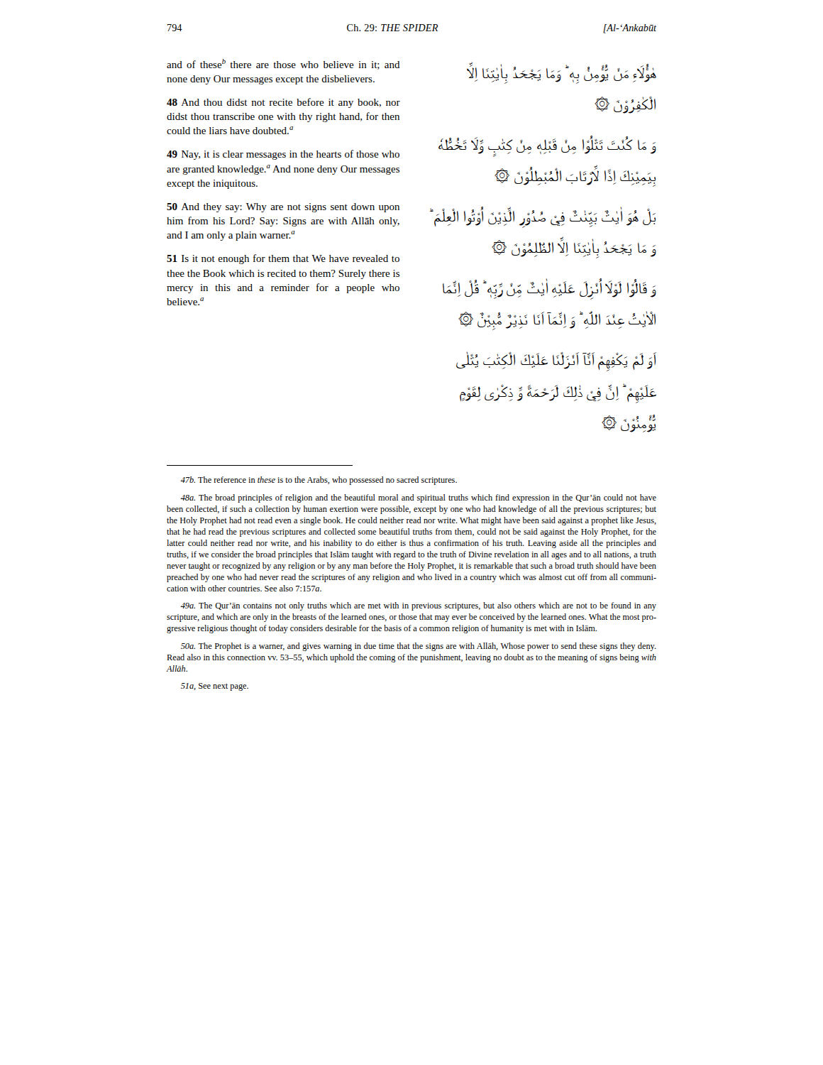794 Ch. 29: THE SPIDER [Al-‘Ankabūt
and of theseb there are those who believe in it; and none deny Our messages except the disbelievers.
48 And thou didst not recite before it any book, nor didst thou transcribe one with thy right hand, for then could the liars have doubted.a
49 Nay, it is clear messages in the hearts of those who are granted knowledge.a And none deny Our messages except the iniquitous.
50 And they say: Why are not signs sent down upon him from his Lord? Say: Signs are with Allāh only, and I am only a plain warner.a
51 Is it not enough for them that We have revealed to thee the Book which is recited to them? Surely there is mercy in this and a reminder for a people who believe.a
هٰؤُلَاءِ مَنْ يُّؤْمِنُ بِهٖ ؕ وَمَا يَجْحَدُ بِاٰيٰتِنَا اِلَّا الْكٰفِرُوْنَ ۞
وَ مَا كُنْتَ تَتْلُوْا مِنْ قَبْلِهٖ مِنْ كِتٰبٍ وَّلَا تَخُطُّهٗ بِيَمِيْنِكَ اِذًا لَّارْتَابَ الْمُبْطِلُوْنَ ۞
بَلْ هُوَ اٰيٰتٌ بَيِّنٰتٌ فِيْ صُدُوْرِ الَّذِيْنَ اُوْتُوا الْعِلْمَ ؕ وَ مَا يَجْحَدُ بِاٰيٰتِنَا اِلَّا الظّٰلِمُوْنَ ۞
وَ قَالُوْا لَوْلَا اُنْزِلَ عَلَيْهِ اٰيٰتٌ مِّنْ رَّبِّهٖ ؕ قُلْ اِنَّمَا الْاٰيٰتُ عِنْدَ اللّٰهِ ؕ وَ اِنَّمَآ اَنَا نَذِيْرٌ مُّبِيْنٌ ۞
اَوَ لَمْ يَكْفِهِمْ اَنَّآ اَنْزَلْنَا عَلَيْكَ الْكِتٰبَ يُتْلٰى عَلَيْهِمْ ؕ اِنَّ فِيْ ذٰلِكَ لَرَحْمَةً وَّ ذِكْرٰى لِقَوْمٍ يُّؤْمِنُوْنَ ۞
47b. The reference in these is to the Arabs, who possessed no sacred scriptures.
48a. The broad principles of religion and the beautiful moral and spiritual truths which find expression in the Qur’ān could not have been collected, if such a collection by human exertion were possible, except by one who had knowledge of all the previous scriptures; but the Holy Prophet had not read even a single book. He could neither read nor write. What might have been said against a prophet like Jesus, that he had read the previous scriptures and collected some beautiful truths from them, could not be said against the Holy Prophet, for the latter could neither read nor write, and his inability to do either is thus a confirmation of his truth. Leaving aside all the principles and truths, if we consider the broad principles that Islām taught with regard to the truth of Divine revelation in all ages and to all nations, a truth never taught or recognized by any religion or by any man before the Holy Prophet, it is remarkable that such a broad truth should have been preached by one who had never read the scriptures of any religion and who lived in a country which was almost cut off from all communication with other countries. See also 7:157a.
49a. The Qur’ān contains not only truths which are met with in previous scriptures, but also others which are not to be found in any scripture, and which are only in the breasts of the learned ones, or those that may ever be conceived by the learned ones. What the most progressive religious thought of today considers desirable for the basis of a common religion of humanity is met with in Islām.
50a. The Prophet is a warner, and gives warning in due time that the signs are with Allāh, Whose power to send these signs they deny. Read also in this connection vv. 53–55, which uphold the coming of the punishment, leaving no doubt as to the meaning of signs being with Allāh.
51a, See next page.